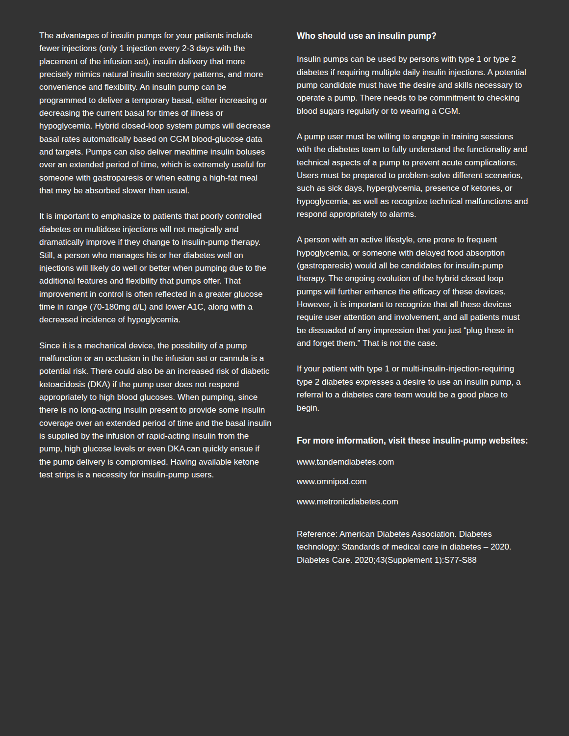The advantages of insulin pumps for your patients include fewer injections (only 1 injection every 2-3 days with the placement of the infusion set), insulin delivery that more precisely mimics natural insulin secretory patterns, and more convenience and flexibility. An insulin pump can be programmed to deliver a temporary basal, either increasing or decreasing the current basal for times of illness or hypoglycemia. Hybrid closed-loop system pumps will decrease basal rates automatically based on CGM blood-glucose data and targets. Pumps can also deliver mealtime insulin boluses over an extended period of time, which is extremely useful for someone with gastroparesis or when eating a high-fat meal that may be absorbed slower than usual.
It is important to emphasize to patients that poorly controlled diabetes on multidose injections will not magically and dramatically improve if they change to insulin-pump therapy. Still, a person who manages his or her diabetes well on injections will likely do well or better when pumping due to the additional features and flexibility that pumps offer. That improvement in control is often reflected in a greater glucose time in range (70-180mg d/L) and lower A1C, along with a decreased incidence of hypoglycemia.
Since it is a mechanical device, the possibility of a pump malfunction or an occlusion in the infusion set or cannula is a potential risk. There could also be an increased risk of diabetic ketoacidosis (DKA) if the pump user does not respond appropriately to high blood glucoses. When pumping, since there is no long-acting insulin present to provide some insulin coverage over an extended period of time and the basal insulin is supplied by the infusion of rapid-acting insulin from the pump, high glucose levels or even DKA can quickly ensue if the pump delivery is compromised. Having available ketone test strips is a necessity for insulin-pump users.
Who should use an insulin pump?
Insulin pumps can be used by persons with type 1 or type 2 diabetes if requiring multiple daily insulin injections. A potential pump candidate must have the desire and skills necessary to operate a pump. There needs to be commitment to checking blood sugars regularly or to wearing a CGM.
A pump user must be willing to engage in training sessions with the diabetes team to fully understand the functionality and technical aspects of a pump to prevent acute complications. Users must be prepared to problem-solve different scenarios, such as sick days, hyperglycemia, presence of ketones, or hypoglycemia, as well as recognize technical malfunctions and respond appropriately to alarms.
A person with an active lifestyle, one prone to frequent hypoglycemia, or someone with delayed food absorption (gastroparesis) would all be candidates for insulin-pump therapy. The ongoing evolution of the hybrid closed loop pumps will further enhance the efficacy of these devices. However, it is important to recognize that all these devices require user attention and involvement, and all patients must be dissuaded of any impression that you just “plug these in and forget them.” That is not the case.
If your patient with type 1 or multi-insulin-injection-requiring type 2 diabetes expresses a desire to use an insulin pump, a referral to a diabetes care team would be a good place to begin.
For more information, visit these insulin-pump websites:
www.tandemdiabetes.com
www.omnipod.com
www.metronicdiabetes.com
Reference: American Diabetes Association. Diabetes technology: Standards of medical care in diabetes – 2020. Diabetes Care. 2020;43(Supplement 1):S77-S88